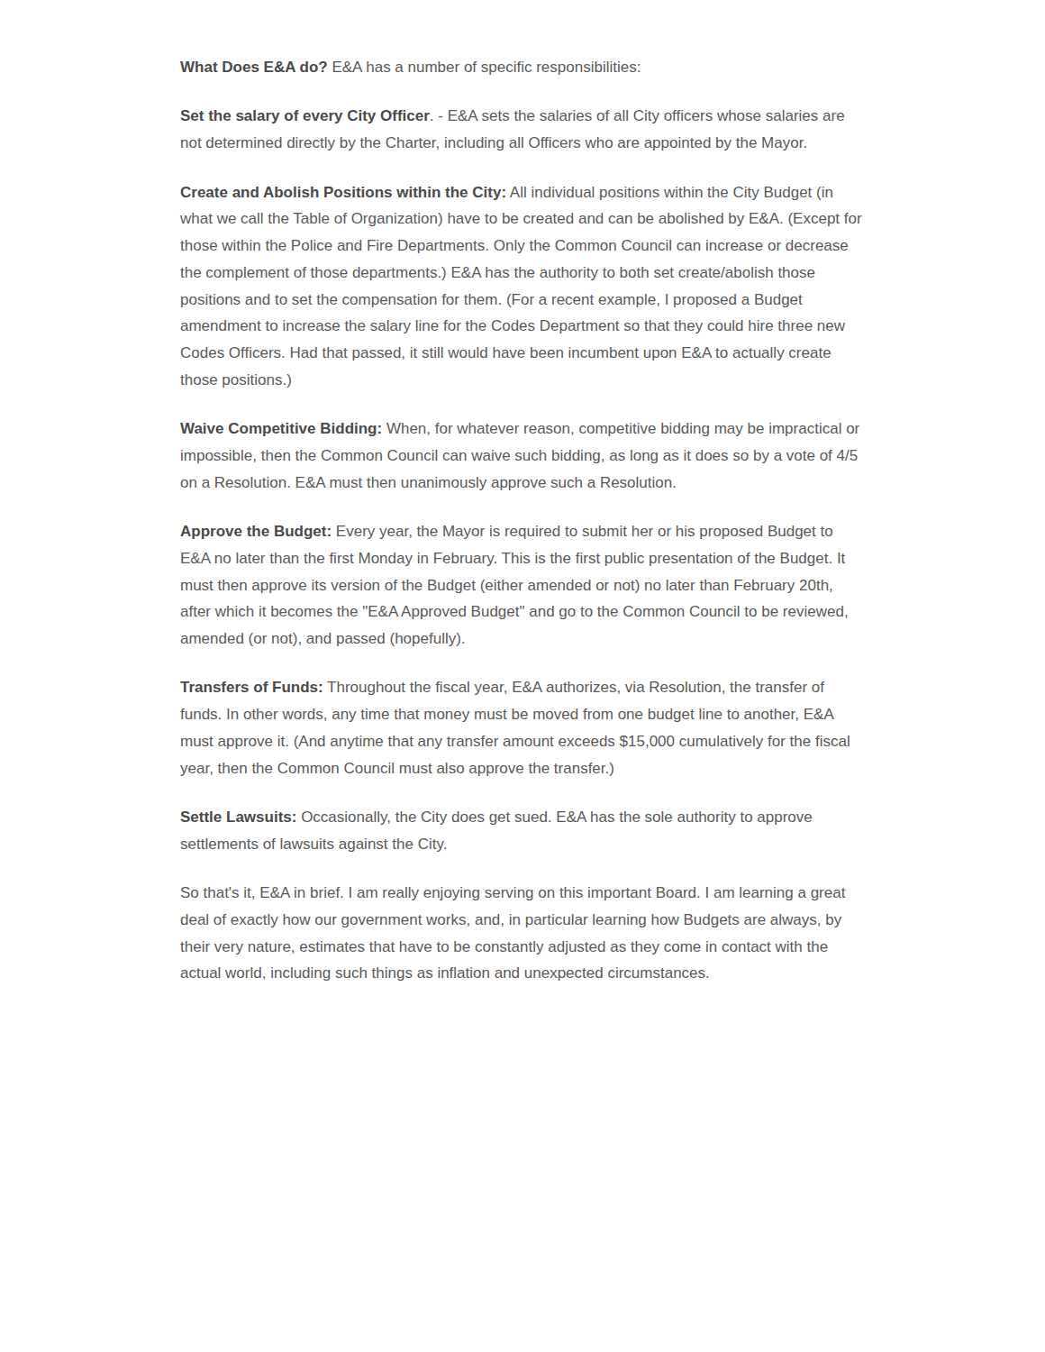What Does E&A do? E&A has a number of specific responsibilities:
Set the salary of every City Officer. - E&A sets the salaries of all City officers whose salaries are not determined directly by the Charter, including all Officers who are appointed by the Mayor.
Create and Abolish Positions within the City: All individual positions within the City Budget (in what we call the Table of Organization) have to be created and can be abolished by E&A. (Except for those within the Police and Fire Departments. Only the Common Council can increase or decrease the complement of those departments.) E&A has the authority to both set create/abolish those positions and to set the compensation for them. (For a recent example, I proposed a Budget amendment to increase the salary line for the Codes Department so that they could hire three new Codes Officers. Had that passed, it still would have been incumbent upon E&A to actually create those positions.)
Waive Competitive Bidding: When, for whatever reason, competitive bidding may be impractical or impossible, then the Common Council can waive such bidding, as long as it does so by a vote of 4/5 on a Resolution. E&A must then unanimously approve such a Resolution.
Approve the Budget: Every year, the Mayor is required to submit her or his proposed Budget to E&A no later than the first Monday in February. This is the first public presentation of the Budget. It must then approve its version of the Budget (either amended or not) no later than February 20th, after which it becomes the "E&A Approved Budget" and go to the Common Council to be reviewed, amended (or not), and passed (hopefully).
Transfers of Funds: Throughout the fiscal year, E&A authorizes, via Resolution, the transfer of funds. In other words, any time that money must be moved from one budget line to another, E&A must approve it. (And anytime that any transfer amount exceeds $15,000 cumulatively for the fiscal year, then the Common Council must also approve the transfer.)
Settle Lawsuits: Occasionally, the City does get sued. E&A has the sole authority to approve settlements of lawsuits against the City.
So that's it, E&A in brief. I am really enjoying serving on this important Board. I am learning a great deal of exactly how our government works, and, in particular learning how Budgets are always, by their very nature, estimates that have to be constantly adjusted as they come in contact with the actual world, including such things as inflation and unexpected circumstances.